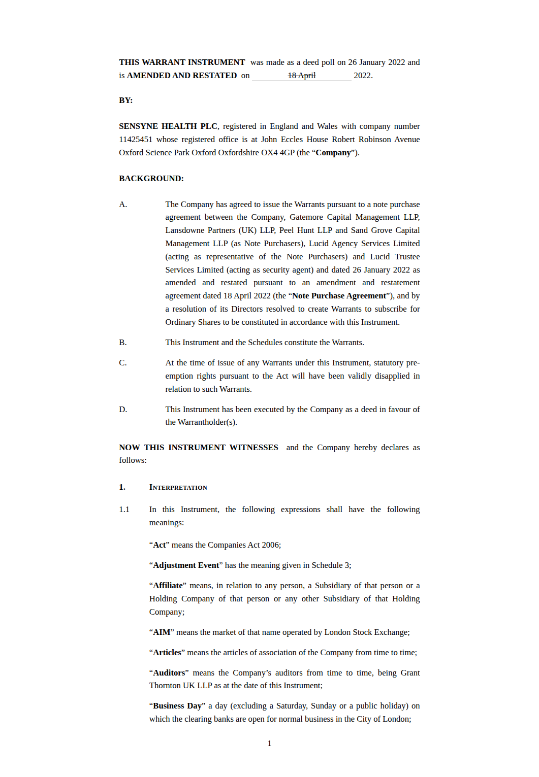THIS WARRANT INSTRUMENT was made as a deed poll on 26 January 2022 and is AMENDED AND RESTATED on 18 April 2022.
BY:
SENSYNE HEALTH PLC, registered in England and Wales with company number 11425451 whose registered office is at John Eccles House Robert Robinson Avenue Oxford Science Park Oxford Oxfordshire OX4 4GP (the “Company”).
BACKGROUND:
A. The Company has agreed to issue the Warrants pursuant to a note purchase agreement between the Company, Gatemore Capital Management LLP, Lansdowne Partners (UK) LLP, Peel Hunt LLP and Sand Grove Capital Management LLP (as Note Purchasers), Lucid Agency Services Limited (acting as representative of the Note Purchasers) and Lucid Trustee Services Limited (acting as security agent) and dated 26 January 2022 as amended and restated pursuant to an amendment and restatement agreement dated 18 April 2022 (the “Note Purchase Agreement”), and by a resolution of its Directors resolved to create Warrants to subscribe for Ordinary Shares to be constituted in accordance with this Instrument.
B. This Instrument and the Schedules constitute the Warrants.
C. At the time of issue of any Warrants under this Instrument, statutory pre-emption rights pursuant to the Act will have been validly disapplied in relation to such Warrants.
D. This Instrument has been executed by the Company as a deed in favour of the Warrantholder(s).
NOW THIS INSTRUMENT WITNESSES and the Company hereby declares as follows:
1. Interpretation
1.1 In this Instrument, the following expressions shall have the following meanings:
“Act” means the Companies Act 2006;
“Adjustment Event” has the meaning given in Schedule 3;
“Affiliate” means, in relation to any person, a Subsidiary of that person or a Holding Company of that person or any other Subsidiary of that Holding Company;
“AIM” means the market of that name operated by London Stock Exchange;
“Articles” means the articles of association of the Company from time to time;
“Auditors” means the Company’s auditors from time to time, being Grant Thornton UK LLP as at the date of this Instrument;
“Business Day” a day (excluding a Saturday, Sunday or a public holiday) on which the clearing banks are open for normal business in the City of London;
1